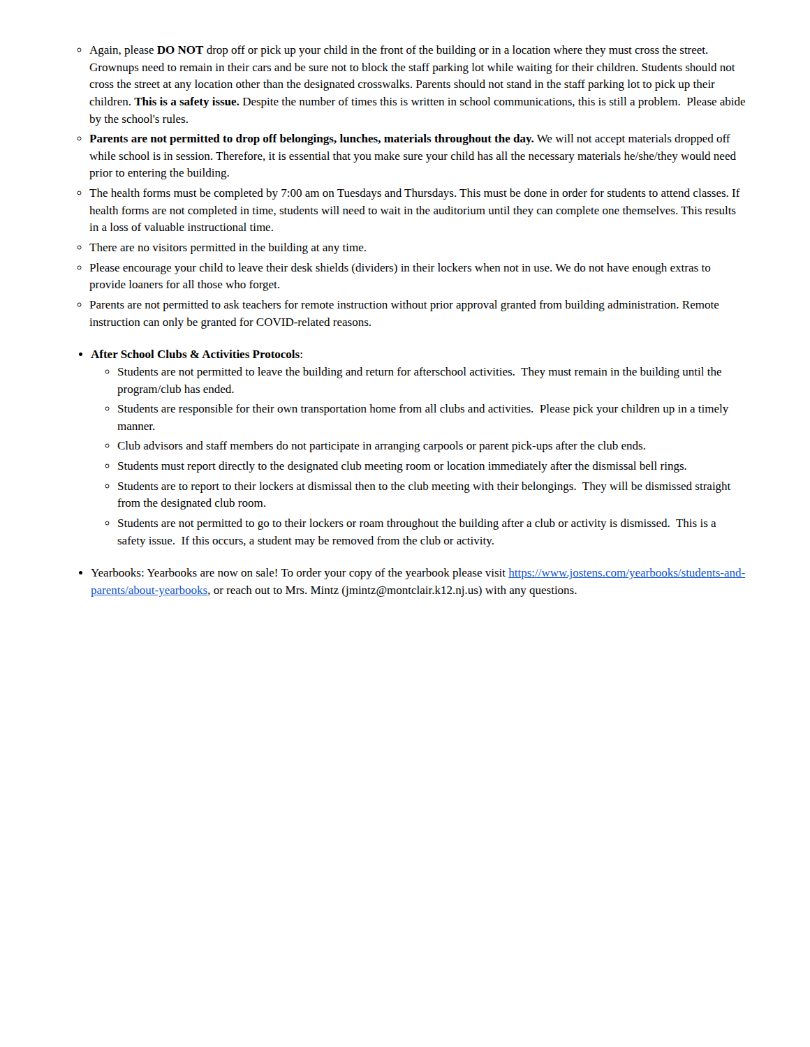Again, please DO NOT drop off or pick up your child in the front of the building or in a location where they must cross the street. Grownups need to remain in their cars and be sure not to block the staff parking lot while waiting for their children. Students should not cross the street at any location other than the designated crosswalks. Parents should not stand in the staff parking lot to pick up their children. This is a safety issue. Despite the number of times this is written in school communications, this is still a problem. Please abide by the school's rules.
Parents are not permitted to drop off belongings, lunches, materials throughout the day. We will not accept materials dropped off while school is in session. Therefore, it is essential that you make sure your child has all the necessary materials he/she/they would need prior to entering the building.
The health forms must be completed by 7:00 am on Tuesdays and Thursdays. This must be done in order for students to attend classes. If health forms are not completed in time, students will need to wait in the auditorium until they can complete one themselves. This results in a loss of valuable instructional time.
There are no visitors permitted in the building at any time.
Please encourage your child to leave their desk shields (dividers) in their lockers when not in use. We do not have enough extras to provide loaners for all those who forget.
Parents are not permitted to ask teachers for remote instruction without prior approval granted from building administration. Remote instruction can only be granted for COVID-related reasons.
After School Clubs & Activities Protocols:
Students are not permitted to leave the building and return for afterschool activities. They must remain in the building until the program/club has ended.
Students are responsible for their own transportation home from all clubs and activities. Please pick your children up in a timely manner.
Club advisors and staff members do not participate in arranging carpools or parent pick-ups after the club ends.
Students must report directly to the designated club meeting room or location immediately after the dismissal bell rings.
Students are to report to their lockers at dismissal then to the club meeting with their belongings. They will be dismissed straight from the designated club room.
Students are not permitted to go to their lockers or roam throughout the building after a club or activity is dismissed. This is a safety issue. If this occurs, a student may be removed from the club or activity.
Yearbooks: Yearbooks are now on sale! To order your copy of the yearbook please visit https://www.jostens.com/yearbooks/students-and-parents/about-yearbooks, or reach out to Mrs. Mintz (jmintz@montclair.k12.nj.us) with any questions.